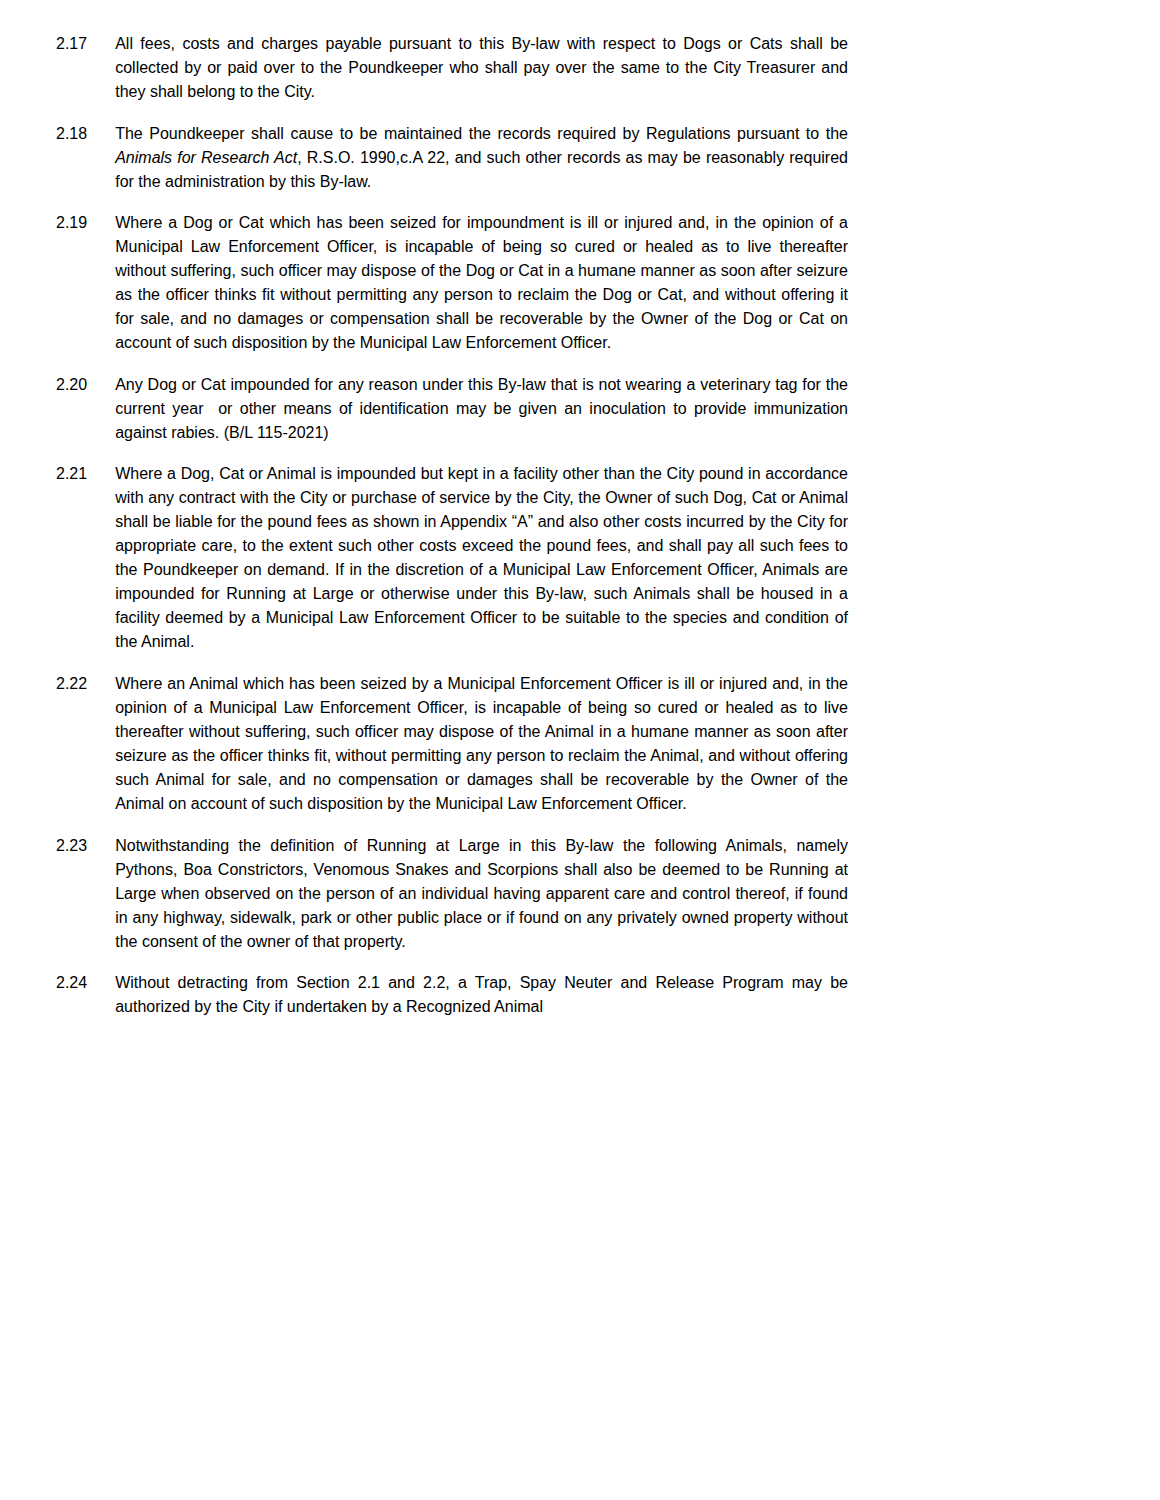2.17 All fees, costs and charges payable pursuant to this By-law with respect to Dogs or Cats shall be collected by or paid over to the Poundkeeper who shall pay over the same to the City Treasurer and they shall belong to the City.
2.18 The Poundkeeper shall cause to be maintained the records required by Regulations pursuant to the Animals for Research Act, R.S.O. 1990,c.A 22, and such other records as may be reasonably required for the administration by this By-law.
2.19 Where a Dog or Cat which has been seized for impoundment is ill or injured and, in the opinion of a Municipal Law Enforcement Officer, is incapable of being so cured or healed as to live thereafter without suffering, such officer may dispose of the Dog or Cat in a humane manner as soon after seizure as the officer thinks fit without permitting any person to reclaim the Dog or Cat, and without offering it for sale, and no damages or compensation shall be recoverable by the Owner of the Dog or Cat on account of such disposition by the Municipal Law Enforcement Officer.
2.20 Any Dog or Cat impounded for any reason under this By-law that is not wearing a veterinary tag for the current year or other means of identification may be given an inoculation to provide immunization against rabies. (B/L 115-2021)
2.21 Where a Dog, Cat or Animal is impounded but kept in a facility other than the City pound in accordance with any contract with the City or purchase of service by the City, the Owner of such Dog, Cat or Animal shall be liable for the pound fees as shown in Appendix “A” and also other costs incurred by the City for appropriate care, to the extent such other costs exceed the pound fees, and shall pay all such fees to the Poundkeeper on demand. If in the discretion of a Municipal Law Enforcement Officer, Animals are impounded for Running at Large or otherwise under this By-law, such Animals shall be housed in a facility deemed by a Municipal Law Enforcement Officer to be suitable to the species and condition of the Animal.
2.22 Where an Animal which has been seized by a Municipal Enforcement Officer is ill or injured and, in the opinion of a Municipal Law Enforcement Officer, is incapable of being so cured or healed as to live thereafter without suffering, such officer may dispose of the Animal in a humane manner as soon after seizure as the officer thinks fit, without permitting any person to reclaim the Animal, and without offering such Animal for sale, and no compensation or damages shall be recoverable by the Owner of the Animal on account of such disposition by the Municipal Law Enforcement Officer.
2.23 Notwithstanding the definition of Running at Large in this By-law the following Animals, namely Pythons, Boa Constrictors, Venomous Snakes and Scorpions shall also be deemed to be Running at Large when observed on the person of an individual having apparent care and control thereof, if found in any highway, sidewalk, park or other public place or if found on any privately owned property without the consent of the owner of that property.
2.24 Without detracting from Section 2.1 and 2.2, a Trap, Spay Neuter and Release Program may be authorized by the City if undertaken by a Recognized Animal